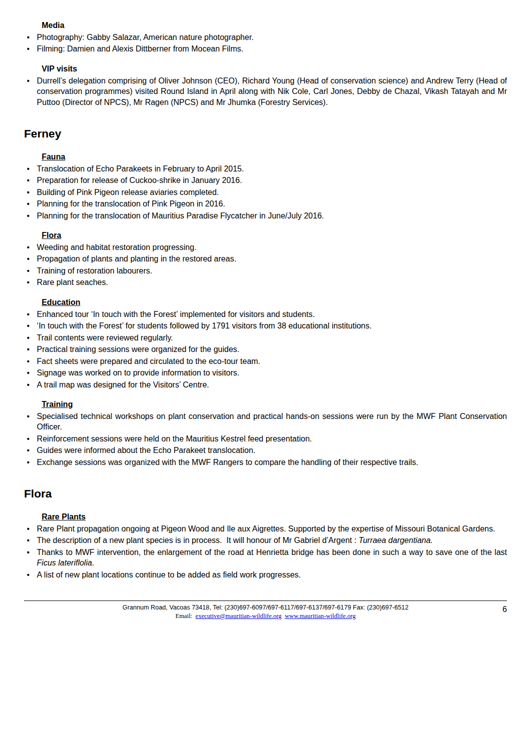Media
Photography: Gabby Salazar, American nature photographer.
Filming: Damien and Alexis Dittberner from Mocean Films.
VIP visits
Durrell’s delegation comprising of Oliver Johnson (CEO), Richard Young (Head of conservation science) and Andrew Terry (Head of conservation programmes) visited Round Island in April along with Nik Cole, Carl Jones, Debby de Chazal, Vikash Tatayah and Mr Puttoo (Director of NPCS), Mr Ragen (NPCS) and Mr Jhumka (Forestry Services).
Ferney
Fauna
Translocation of Echo Parakeets in February to April 2015.
Preparation for release of Cuckoo-shrike in January 2016.
Building of Pink Pigeon release aviaries completed.
Planning for the translocation of Pink Pigeon in 2016.
Planning for the translocation of Mauritius Paradise Flycatcher in June/July 2016.
Flora
Weeding and habitat restoration progressing.
Propagation of plants and planting in the restored areas.
Training of restoration labourers.
Rare plant seaches.
Education
Enhanced tour ‘In touch with the Forest’ implemented for visitors and students.
‘In touch with the Forest’ for students followed by 1791 visitors from 38 educational institutions.
Trail contents were reviewed regularly.
Practical training sessions were organized for the guides.
Fact sheets were prepared and circulated to the eco-tour team.
Signage was worked on to provide information to visitors.
A trail map was designed for the Visitors’ Centre.
Training
Specialised technical workshops on plant conservation and practical hands-on sessions were run by the MWF Plant Conservation Officer.
Reinforcement sessions were held on the Mauritius Kestrel feed presentation.
Guides were informed about the Echo Parakeet translocation.
Exchange sessions was organized with the MWF Rangers to compare the handling of their respective trails.
Flora
Rare Plants
Rare Plant propagation ongoing at Pigeon Wood and Ile aux Aigrettes. Supported by the expertise of Missouri Botanical Gardens.
The description of a new plant species is in process. It will honour of Mr Gabriel d’Argent : Turraea dargentiana.
Thanks to MWF intervention, the enlargement of the road at Henrietta bridge has been done in such a way to save one of the last Ficus lateriflolia.
A list of new plant locations continue to be added as field work progresses.
6
Grannum Road, Vacoas 73418, Tel: (230)697-6097/697-6117/697-6137/697-6179 Fax: (230)697-6512
Email: executive@mauritian-wildlife.org www.mauritian-wildlife.org